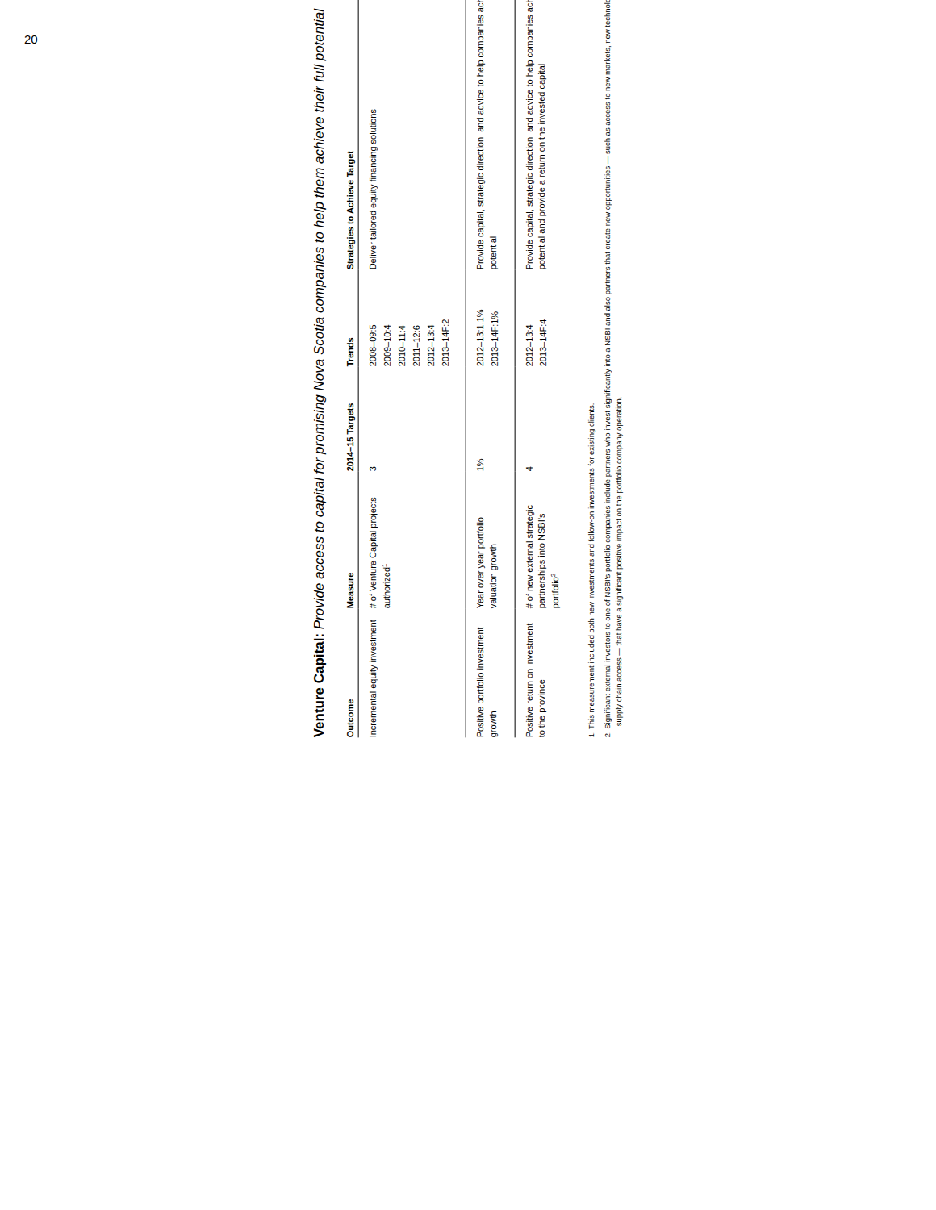20
Venture Capital: Provide access to capital for promising Nova Scotia companies to help them achieve their full potential
| Outcome | Measure | 2014–15 Targets | Trends | Strategies to Achieve Target |
| --- | --- | --- | --- | --- |
| Incremental equity investment | # of Venture Capital projects authorized 1 | 3 | 2008–09:5 2009–10:4 2010–11:4 2011–12:6 2012–13:4 2013–14F:2 | Deliver tailored equity financing solutions |
| Positive portfolio investment growth | Year over year portfolio valuation growth | 1% | 2012–13:1.1% 2013–14F:1% | Provide capital, strategic direction, and advice to help companies achieve their full potential |
| Positive return on investment to the province | # of new external strategic partnerships into NSBI’s portfolio 2 | 4 | 2012–13:4 2013–14F:4 | Provide capital, strategic direction, and advice to help companies achieve their full potential and provide a return on the invested capital |
1. This measurement included both new investments and follow-on investments for existing clients.
2. Significant external investors to one of NSBI’s portfolio companies include partners who invest significantly into a NSBI and also partners that create new opportunities — such as access to new markets, new technological synergies, or supply chain access — that have a significant positive impact on the portfolio company operation.